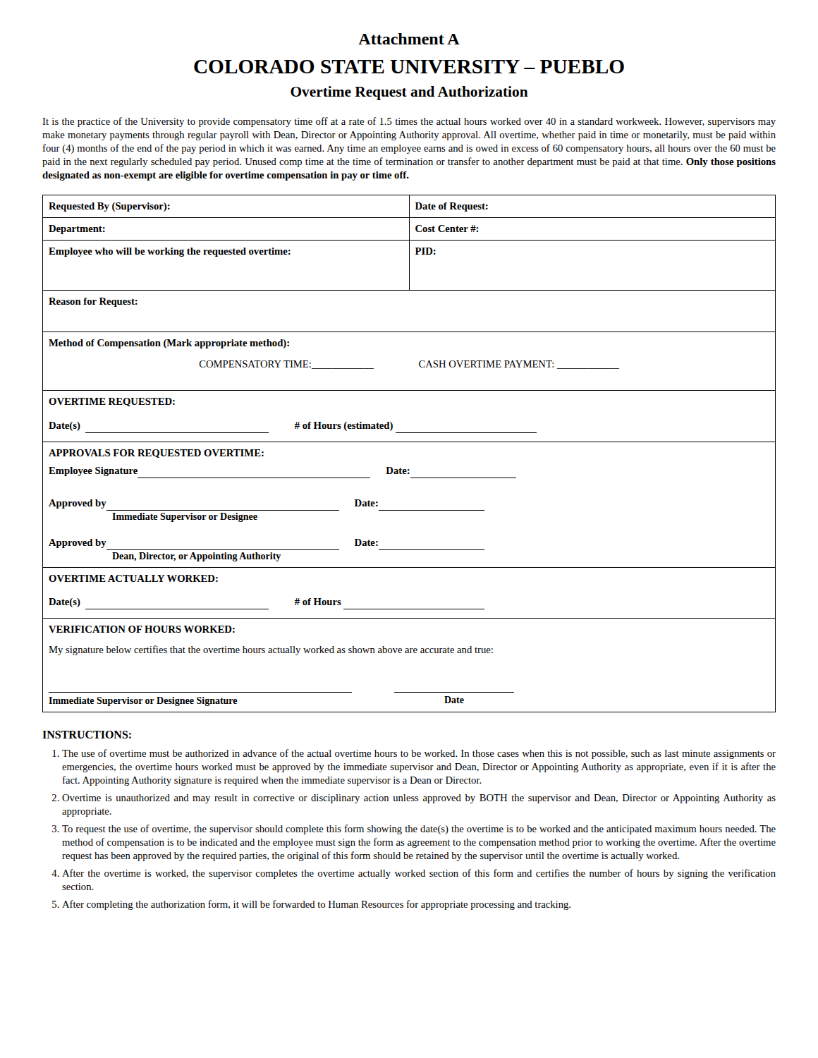Attachment A
COLORADO STATE UNIVERSITY – PUEBLO
Overtime Request and Authorization
It is the practice of the University to provide compensatory time off at a rate of 1.5 times the actual hours worked over 40 in a standard workweek. However, supervisors may make monetary payments through regular payroll with Dean, Director or Appointing Authority approval. All overtime, whether paid in time or monetarily, must be paid within four (4) months of the end of the pay period in which it was earned. Any time an employee earns and is owed in excess of 60 compensatory hours, all hours over the 60 must be paid in the next regularly scheduled pay period. Unused comp time at the time of termination or transfer to another department must be paid at that time. Only those positions designated as non-exempt are eligible for overtime compensation in pay or time off.
| Requested By (Supervisor): | Date of Request: |
| Department: | Cost Center #: |
| Employee who will be working the requested overtime: | PID: |
| Reason for Request: |
| Method of Compensation (Mark appropriate method): COMPENSATORY TIME:____________ CASH OVERTIME PAYMENT: ____________ |
| OVERTIME REQUESTED: Date(s) # of Hours (estimated) |
| APPROVALS FOR REQUESTED OVERTIME: Employee Signature Date: Approved by Date: Immediate Supervisor or Designee Approved by Date: Dean, Director, or Appointing Authority |
| OVERTIME ACTUALLY WORKED: Date(s) # of Hours |
| VERIFICATION OF HOURS WORKED: My signature below certifies that the overtime hours actually worked as shown above are accurate and true: Immediate Supervisor or Designee Signature Date |
INSTRUCTIONS:
The use of overtime must be authorized in advance of the actual overtime hours to be worked. In those cases when this is not possible, such as last minute assignments or emergencies, the overtime hours worked must be approved by the immediate supervisor and Dean, Director or Appointing Authority as appropriate, even if it is after the fact. Appointing Authority signature is required when the immediate supervisor is a Dean or Director.
Overtime is unauthorized and may result in corrective or disciplinary action unless approved by BOTH the supervisor and Dean, Director or Appointing Authority as appropriate.
To request the use of overtime, the supervisor should complete this form showing the date(s) the overtime is to be worked and the anticipated maximum hours needed. The method of compensation is to be indicated and the employee must sign the form as agreement to the compensation method prior to working the overtime. After the overtime request has been approved by the required parties, the original of this form should be retained by the supervisor until the overtime is actually worked.
After the overtime is worked, the supervisor completes the overtime actually worked section of this form and certifies the number of hours by signing the verification section.
After completing the authorization form, it will be forwarded to Human Resources for appropriate processing and tracking.